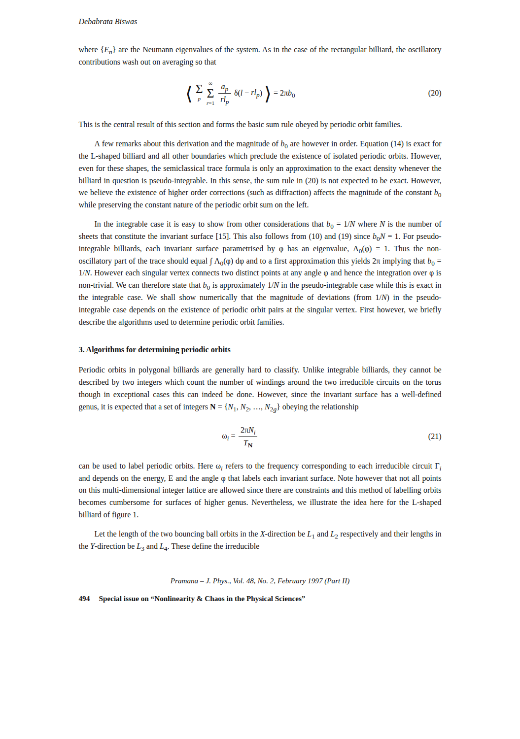Debabrata Biswas
where {En} are the Neumann eigenvalues of the system. As in the case of the rectangular billiard, the oscillatory contributions wash out on averaging so that
⟨ Σp ∞Σr=1 ap rlp δ(l − rlp) ⟩ = 2πb0
(20)
This is the central result of this section and forms the basic sum rule obeyed by periodic orbit families.
A few remarks about this derivation and the magnitude of b0 are however in order. Equation (14) is exact for the L-shaped billiard and all other boundaries which preclude the existence of isolated periodic orbits. However, even for these shapes, the semiclassical trace formula is only an approximation to the exact density whenever the billiard in question is pseudo-integrable. In this sense, the sum rule in (20) is not expected to be exact. However, we believe the existence of higher order corrections (such as diffraction) affects the magnitude of the constant b0 while preserving the constant nature of the periodic orbit sum on the left.
In the integrable case it is easy to show from other considerations that b0 = 1/N where N is the number of sheets that constitute the invariant surface [15]. This also follows from (10) and (19) since b0N = 1. For pseudo-integrable billiards, each invariant surface parametrised by φ has an eigenvalue, Λ0(φ) = 1. Thus the non-oscillatory part of the trace should equal ∫ Λ0(φ) dφ and to a first approximation this yields 2π implying that b0 = 1/N. However each singular vertex connects two distinct points at any angle φ and hence the integration over φ is non-trivial. We can therefore state that b0 is approximately 1/N in the pseudo-integrable case while this is exact in the integrable case. We shall show numerically that the magnitude of deviations (from 1/N) in the pseudo-integrable case depends on the existence of periodic orbit pairs at the singular vertex. First however, we briefly describe the algorithms used to determine periodic orbit families.
3. Algorithms for determining periodic orbits
Periodic orbits in polygonal billiards are generally hard to classify. Unlike integrable billiards, they cannot be described by two integers which count the number of windings around the two irreducible circuits on the torus though in exceptional cases this can indeed be done. However, since the invariant surface has a well-defined genus, it is expected that a set of integers N = {N1, N2, …, N2g} obeying the relationship
ωi = 2πNi TN
(21)
can be used to label periodic orbits. Here ωi refers to the frequency corresponding to each irreducible circuit Γi and depends on the energy, E and the angle φ that labels each invariant surface. Note however that not all points on this multi-dimensional integer lattice are allowed since there are constraints and this method of labelling orbits becomes cumbersome for surfaces of higher genus. Nevertheless, we illustrate the idea here for the L-shaped billiard of figure 1.
Let the length of the two bouncing ball orbits in the X-direction be L1 and L2 respectively and their lengths in the Y-direction be L3 and L4. These define the irreducible
Pramana – J. Phys., Vol. 48, No. 2, February 1997 (Part II)
494 Special issue on “Nonlinearity & Chaos in the Physical Sciences”